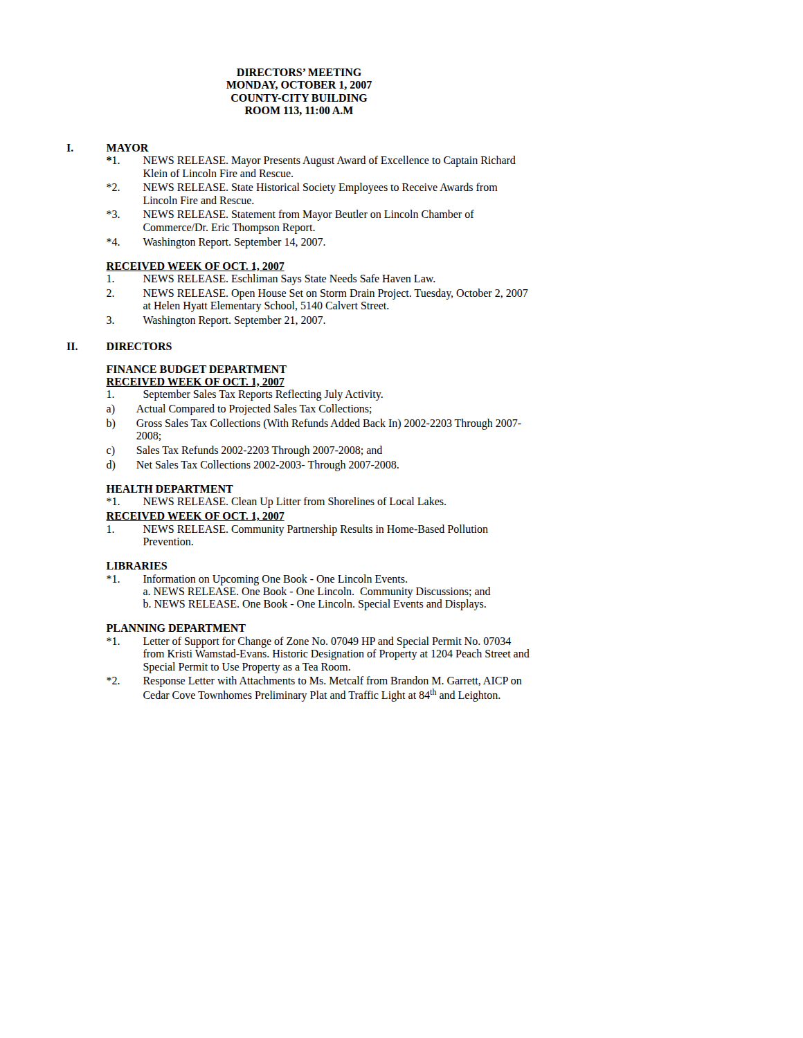DIRECTORS’ MEETING
MONDAY, OCTOBER 1, 2007
COUNTY-CITY BUILDING
ROOM 113, 11:00 A.M
| I. | MAYOR / * 1. / NEWS RELEASE. Mayor Presents August Award of Excellence to Captain Richard Klein of Lincoln Fire and Rescue. / / *2. / NEWS RELEASE. State Historical Society Employees to Receive Awards from Lincoln Fire and Rescue. / / *3. / NEWS RELEASE. Statement from Mayor Beutler on Lincoln Chamber of Commerce/Dr. Eric Thompson Report. / / *4. / Washington Report. September 14, 2007. / RECEIVED WEEK OF OCT. 1, 2007 / 1. / NEWS RELEASE. Eschliman Says State Needs Safe Haven Law. / / 2. / NEWS RELEASE. Open House Set on Storm Drain Project. Tuesday, October 2, 2007 at Helen Hyatt Elementary School, 5140 Calvert Street. / / 3. / Washington Report. September 21, 2007. / |
| II. | DIRECTORS FINANCE BUDGET DEPARTMENT RECEIVED WEEK OF OCT. 1, 2007 / 1. / September Sales Tax Reports Reflecting July Activity. / / a) / Actual Compared to Projected Sales Tax Collections; / / b) / Gross Sales Tax Collections (With Refunds Added Back In) 2002-2203 Through 2007-2008; / / c) / Sales Tax Refunds 2002-2203 Through 2007-2008; and / / d) / Net Sales Tax Collections 2002-2003- Through 2007-2008. / HEALTH DEPARTMENT / *1. / NEWS RELEASE. Clean Up Litter from Shorelines of Local Lakes. / RECEIVED WEEK OF OCT. 1, 2007 / 1. / NEWS RELEASE. Community Partnership Results in Home-Based Pollution Prevention. / LIBRARIES / *1. / Information on Upcoming One Book - One Lincoln Events. a. NEWS RELEASE. One Book - One Lincoln. Community Discussions; and b. NEWS RELEASE. One Book - One Lincoln. Special Events and Displays. / PLANNING DEPARTMENT / *1. / Letter of Support for Change of Zone No. 07049 HP and Special Permit No. 07034 from Kristi Wamstad-Evans. Historic Designation of Property at 1204 Peach Street and Special Permit to Use Property as a Tea Room. / / *2. / Response Letter with Attachments to Ms. Metcalf from Brandon M. Garrett, AICP on Cedar Cove Townhomes Preliminary Plat and Traffic Light at 84 th and Leighton. / |